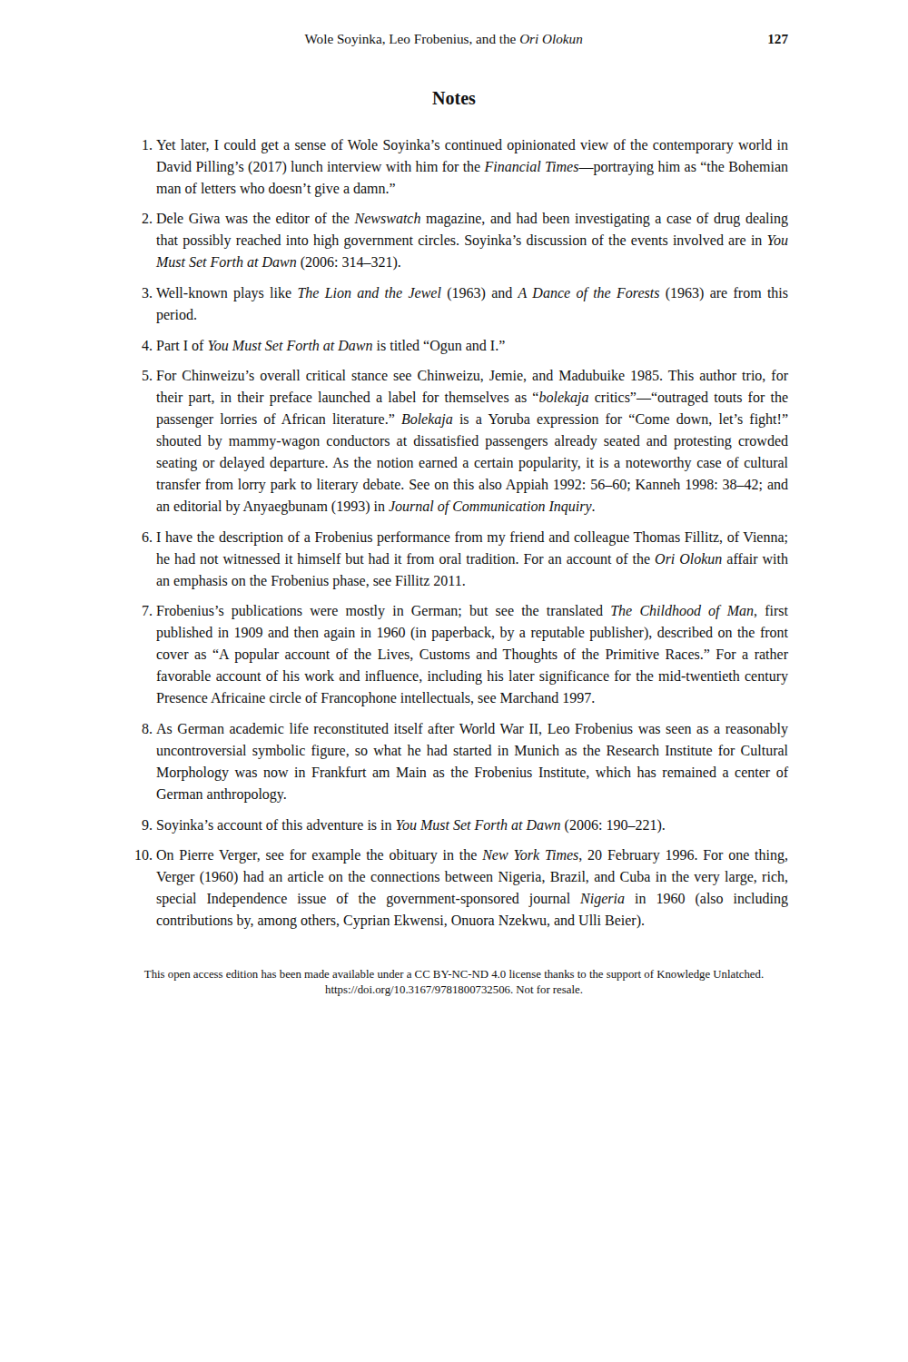Wole Soyinka, Leo Frobenius, and the Ori Olokun 127
Notes
Yet later, I could get a sense of Wole Soyinka’s continued opinionated view of the contemporary world in David Pilling’s (2017) lunch interview with him for the Financial Times—portraying him as “the Bohemian man of letters who doesn’t give a damn.”
Dele Giwa was the editor of the Newswatch magazine, and had been investigating a case of drug dealing that possibly reached into high government circles. Soyinka’s discussion of the events involved are in You Must Set Forth at Dawn (2006: 314–321).
Well-known plays like The Lion and the Jewel (1963) and A Dance of the Forests (1963) are from this period.
Part I of You Must Set Forth at Dawn is titled “Ogun and I.”
For Chinweizu’s overall critical stance see Chinweizu, Jemie, and Madubuike 1985. This author trio, for their part, in their preface launched a label for themselves as “bolekaja critics”—“outraged touts for the passenger lorries of African literature.” Bolekaja is a Yoruba expression for “Come down, let’s fight!” shouted by mammy-wagon conductors at dissatisfied passengers already seated and protesting crowded seating or delayed departure. As the notion earned a certain popularity, it is a noteworthy case of cultural transfer from lorry park to literary debate. See on this also Appiah 1992: 56–60; Kanneh 1998: 38–42; and an editorial by Anyaegbunam (1993) in Journal of Communication Inquiry.
I have the description of a Frobenius performance from my friend and colleague Thomas Fillitz, of Vienna; he had not witnessed it himself but had it from oral tradition. For an account of the Ori Olokun affair with an emphasis on the Frobenius phase, see Fillitz 2011.
Frobenius’s publications were mostly in German; but see the translated The Childhood of Man, first published in 1909 and then again in 1960 (in paperback, by a reputable publisher), described on the front cover as “A popular account of the Lives, Customs and Thoughts of the Primitive Races.” For a rather favorable account of his work and influence, including his later significance for the mid-twentieth century Presence Africaine circle of Francophone intellectuals, see Marchand 1997.
As German academic life reconstituted itself after World War II, Leo Frobenius was seen as a reasonably uncontroversial symbolic figure, so what he had started in Munich as the Research Institute for Cultural Morphology was now in Frankfurt am Main as the Frobenius Institute, which has remained a center of German anthropology.
Soyinka’s account of this adventure is in You Must Set Forth at Dawn (2006: 190–221).
On Pierre Verger, see for example the obituary in the New York Times, 20 February 1996. For one thing, Verger (1960) had an article on the connections between Nigeria, Brazil, and Cuba in the very large, rich, special Independence issue of the government-sponsored journal Nigeria in 1960 (also including contributions by, among others, Cyprian Ekwensi, Onuora Nzekwu, and Ulli Beier).
This open access edition has been made available under a CC BY-NC-ND 4.0 license thanks to the support of Knowledge Unlatched. https://doi.org/10.3167/9781800732506. Not for resale.